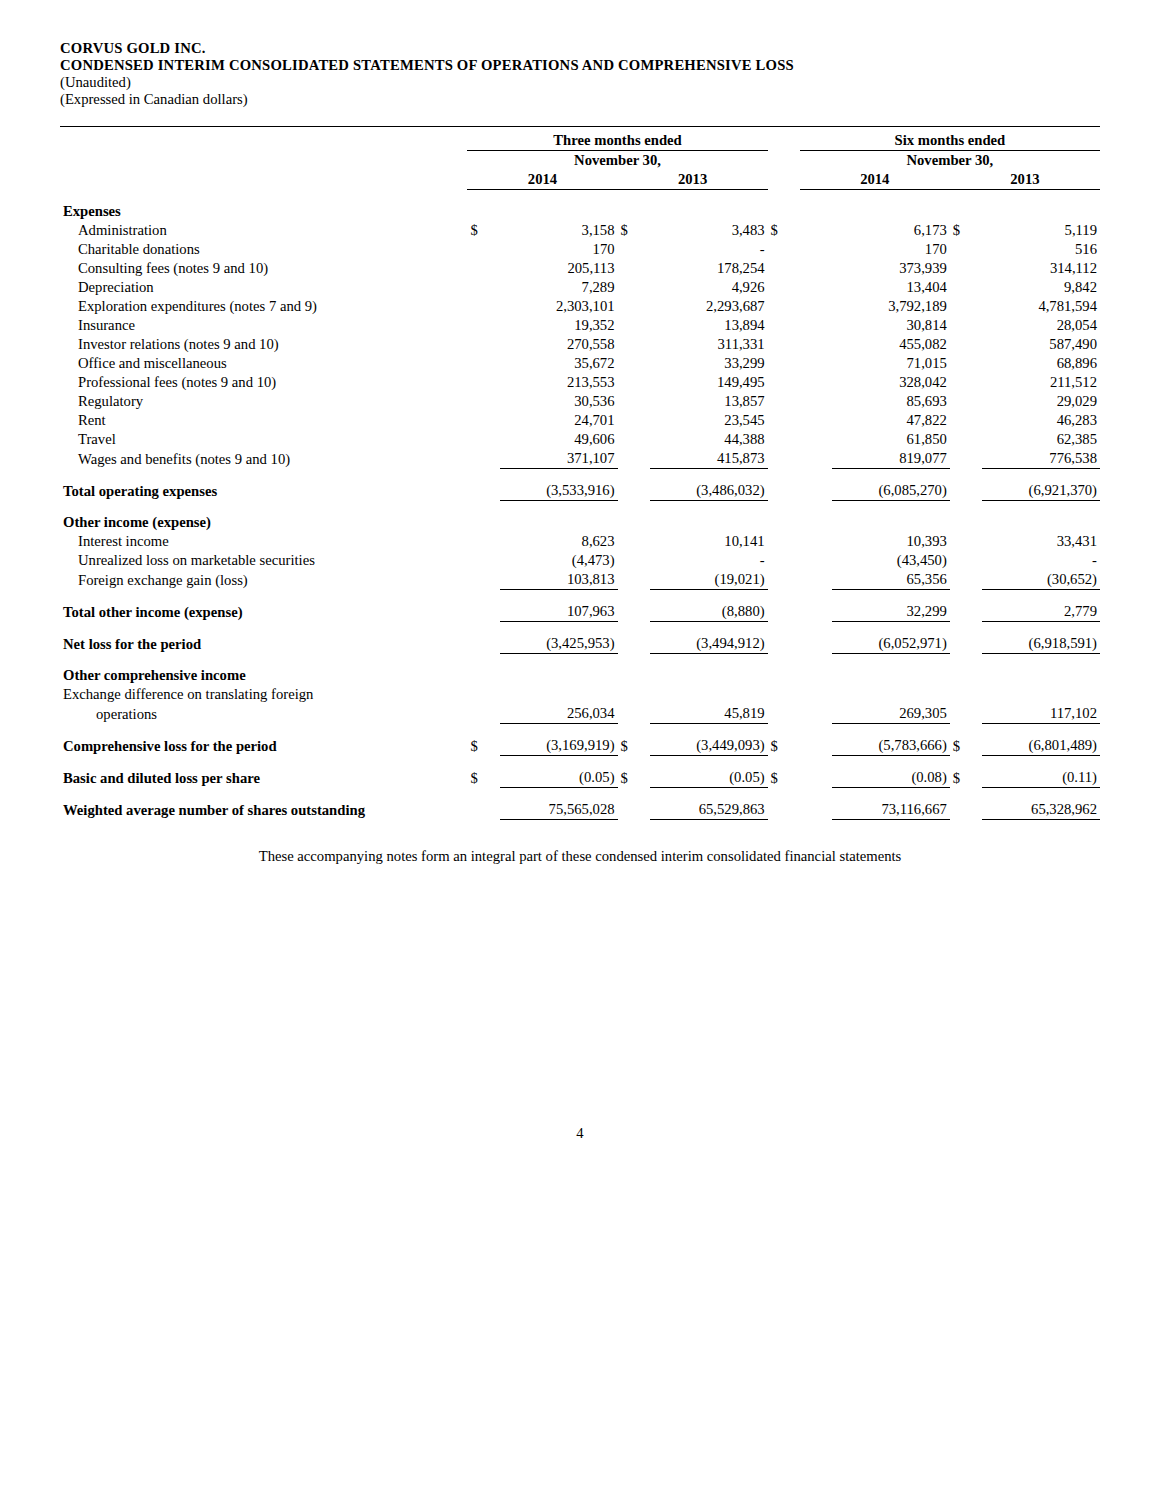CORVUS GOLD INC.
CONDENSED INTERIM CONSOLIDATED STATEMENTS OF OPERATIONS AND COMPREHENSIVE LOSS
(Unaudited)
(Expressed in Canadian dollars)
| | Three months ended | | Six months ended |
| | November 30, | | November 30, |
| | 2014 | 2013 | | 2014 | 2013 |
| Expenses | |
| Administration | $ | 3,158 | $ | 3,483 | $ | | 6,173 | $ | 5,119 |
| Charitable donations | | 170 | | - | | | 170 | | 516 |
| Consulting fees (notes 9 and 10) | | 205,113 | | 178,254 | | | 373,939 | | 314,112 |
| Depreciation | | 7,289 | | 4,926 | | | 13,404 | | 9,842 |
| Exploration expenditures (notes 7 and 9) | | 2,303,101 | | 2,293,687 | | | 3,792,189 | | 4,781,594 |
| Insurance | | 19,352 | | 13,894 | | | 30,814 | | 28,054 |
| Investor relations (notes 9 and 10) | | 270,558 | | 311,331 | | | 455,082 | | 587,490 |
| Office and miscellaneous | | 35,672 | | 33,299 | | | 71,015 | | 68,896 |
| Professional fees (notes 9 and 10) | | 213,553 | | 149,495 | | | 328,042 | | 211,512 |
| Regulatory | | 30,536 | | 13,857 | | | 85,693 | | 29,029 |
| Rent | | 24,701 | | 23,545 | | | 47,822 | | 46,283 |
| Travel | | 49,606 | | 44,388 | | | 61,850 | | 62,385 |
| Wages and benefits (notes 9 and 10) | | 371,107 | | 415,873 | | | 819,077 | | 776,538 |
| Total operating expenses | | (3,533,916) | | (3,486,032) | | | (6,085,270) | | (6,921,370) |
| Other income (expense) | |
| Interest income | | 8,623 | | 10,141 | | | 10,393 | | 33,431 |
| Unrealized loss on marketable securities | | (4,473) | | - | | | (43,450) | | - |
| Foreign exchange gain (loss) | | 103,813 | | (19,021) | | | 65,356 | | (30,652) |
| Total other income (expense) | | 107,963 | | (8,880) | | | 32,299 | | 2,779 |
| Net loss for the period | | (3,425,953) | | (3,494,912) | | | (6,052,971) | | (6,918,591) |
| Other comprehensive income | |
| Exchange difference on translating foreign | |
| operations | | 256,034 | | 45,819 | | | 269,305 | | 117,102 |
| Comprehensive loss for the period | $ | (3,169,919) | $ | (3,449,093) | $ | | (5,783,666) | $ | (6,801,489) |
| Basic and diluted loss per share | $ | (0.05) | $ | (0.05) | $ | | (0.08) | $ | (0.11) |
| Weighted average number of shares outstanding | | 75,565,028 | | 65,529,863 | | | 73,116,667 | | 65,328,962 |
These accompanying notes form an integral part of these condensed interim consolidated financial statements
4